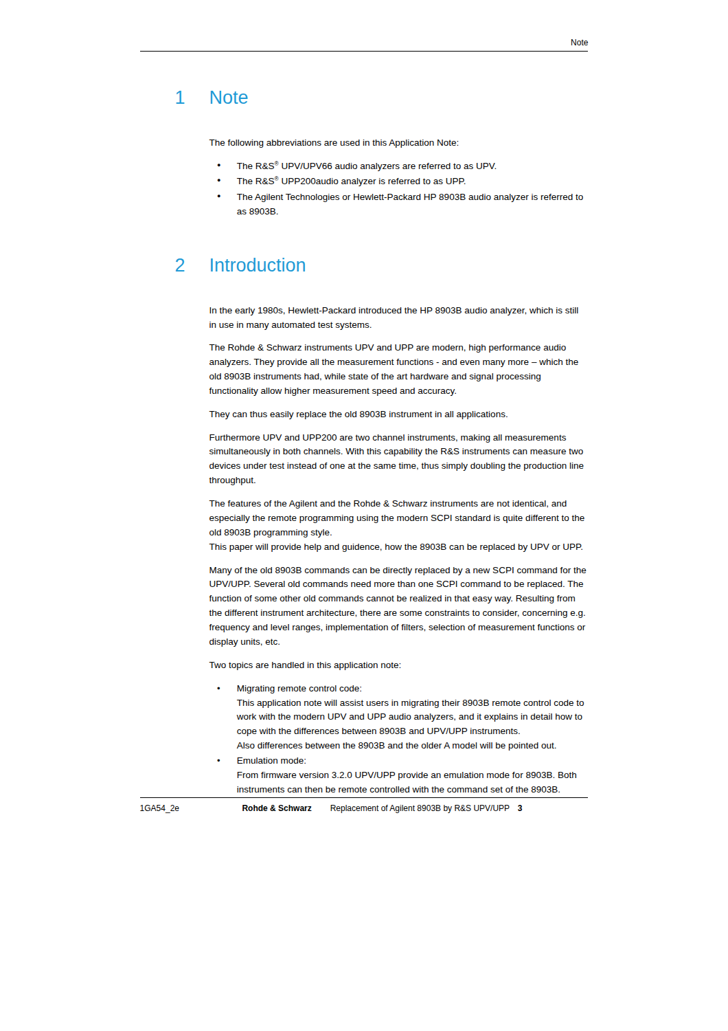Note
1 Note
The following abbreviations are used in this Application Note:
The R&S® UPV/UPV66 audio analyzers are referred to as UPV.
The R&S® UPP200audio analyzer is referred to as UPP.
The Agilent Technologies or Hewlett-Packard HP 8903B audio analyzer is referred to as 8903B.
2 Introduction
In the early 1980s, Hewlett-Packard introduced the HP 8903B audio analyzer, which is still in use in many automated test systems.
The Rohde & Schwarz instruments UPV and UPP are modern, high performance audio analyzers. They provide all the measurement functions - and even many more – which the old 8903B instruments had, while state of the art hardware and signal processing functionality allow higher measurement speed and accuracy.
They can thus easily replace the old 8903B instrument in all applications.
Furthermore UPV and UPP200 are two channel instruments, making all measurements simultaneously in both channels. With this capability the R&S instruments can measure two devices under test instead of one at the same time, thus simply doubling the production line throughput.
The features of the Agilent and the Rohde & Schwarz instruments are not identical, and especially the remote programming using the modern SCPI standard is quite different to the old 8903B programming style.
This paper will provide help and guidence, how the 8903B can be replaced by UPV or UPP.
Many of the old 8903B commands can be directly replaced by a new SCPI command for the UPV/UPP. Several old commands need more than one SCPI command to be replaced. The function of some other old commands cannot be realized in that easy way. Resulting from the different instrument architecture, there are some constraints to consider, concerning e.g. frequency and level ranges, implementation of filters, selection of measurement functions or display units, etc.
Two topics are handled in this application note:
Migrating remote control code: This application note will assist users in migrating their 8903B remote control code to work with the modern UPV and UPP audio analyzers, and it explains in detail how to cope with the differences between 8903B and UPV/UPP instruments. Also differences between the 8903B and the older A model will be pointed out.
Emulation mode: From firmware version 3.2.0 UPV/UPP provide an emulation mode for 8903B. Both instruments can then be remote controlled with the command set of the 8903B.
1GA54_2e
Rohde & Schwarz
Replacement of Agilent 8903B by R&S UPV/UPP3